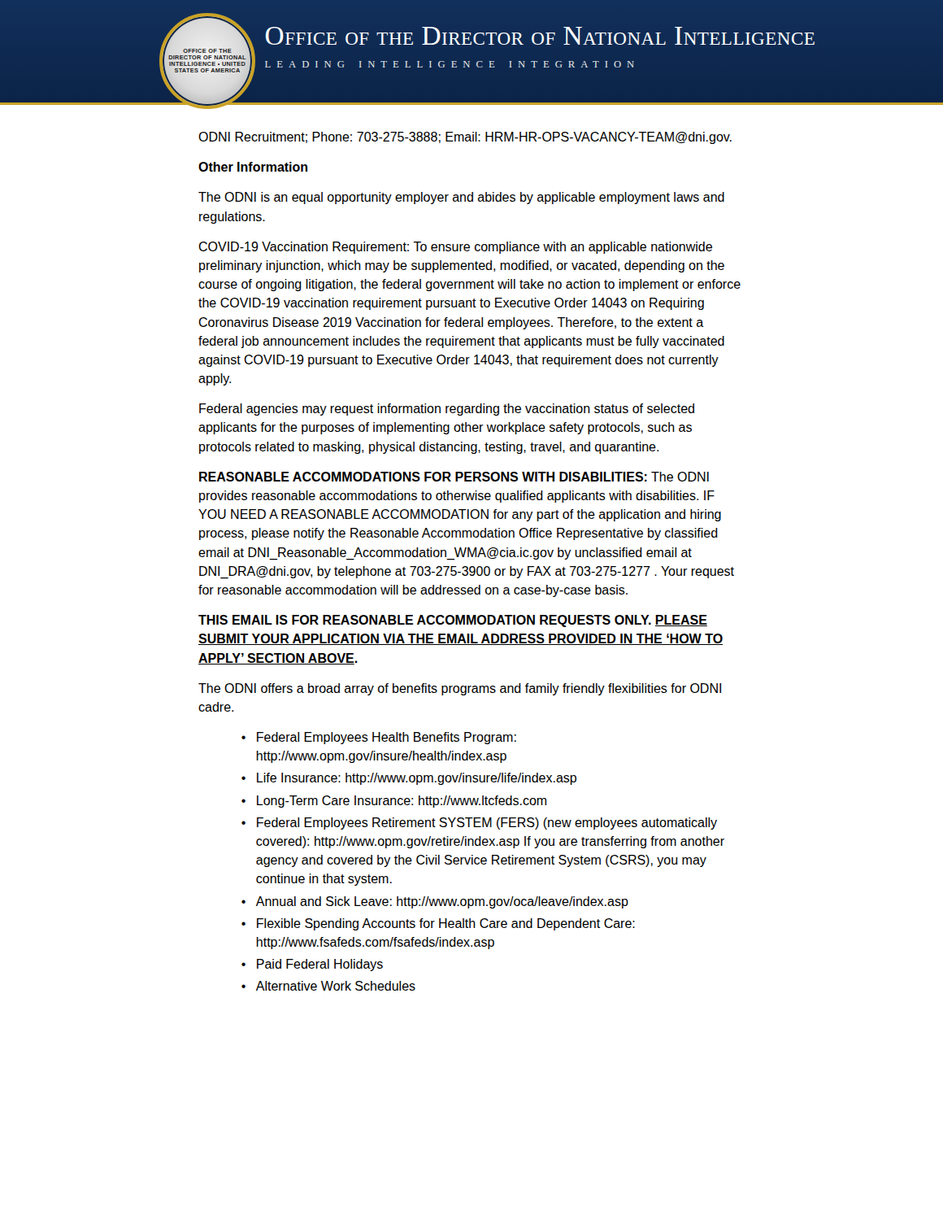Office of the Director of National Intelligence • United States of America
Office of the Director of National Intelligence
Leading Intelligence Integration
ODNI Recruitment; Phone: 703-275-3888; Email: HRM-HR-OPS-VACANCY-TEAM@dni.gov.
Other Information
The ODNI is an equal opportunity employer and abides by applicable employment laws and regulations.
COVID-19 Vaccination Requirement: To ensure compliance with an applicable nationwide preliminary injunction, which may be supplemented, modified, or vacated, depending on the course of ongoing litigation, the federal government will take no action to implement or enforce the COVID-19 vaccination requirement pursuant to Executive Order 14043 on Requiring Coronavirus Disease 2019 Vaccination for federal employees. Therefore, to the extent a federal job announcement includes the requirement that applicants must be fully vaccinated against COVID-19 pursuant to Executive Order 14043, that requirement does not currently apply.
Federal agencies may request information regarding the vaccination status of selected applicants for the purposes of implementing other workplace safety protocols, such as protocols related to masking, physical distancing, testing, travel, and quarantine.
REASONABLE ACCOMMODATIONS FOR PERSONS WITH DISABILITIES: The ODNI provides reasonable accommodations to otherwise qualified applicants with disabilities. IF YOU NEED A REASONABLE ACCOMMODATION for any part of the application and hiring process, please notify the Reasonable Accommodation Office Representative by classified email at DNI_Reasonable_Accommodation_WMA@cia.ic.gov by unclassified email at DNI_DRA@dni.gov, by telephone at 703-275-3900 or by FAX at 703-275-1277 . Your request for reasonable accommodation will be addressed on a case-by-case basis.
THIS EMAIL IS FOR REASONABLE ACCOMMODATION REQUESTS ONLY. PLEASE SUBMIT YOUR APPLICATION VIA THE EMAIL ADDRESS PROVIDED IN THE ‘HOW TO APPLY’ SECTION ABOVE.
The ODNI offers a broad array of benefits programs and family friendly flexibilities for ODNI cadre.
Federal Employees Health Benefits Program: http://www.opm.gov/insure/health/index.asp
Life Insurance: http://www.opm.gov/insure/life/index.asp
Long-Term Care Insurance: http://www.ltcfeds.com
Federal Employees Retirement SYSTEM (FERS) (new employees automatically covered): http://www.opm.gov/retire/index.asp If you are transferring from another agency and covered by the Civil Service Retirement System (CSRS), you may continue in that system.
Annual and Sick Leave: http://www.opm.gov/oca/leave/index.asp
Flexible Spending Accounts for Health Care and Dependent Care: http://www.fsafeds.com/fsafeds/index.asp
Paid Federal Holidays
Alternative Work Schedules